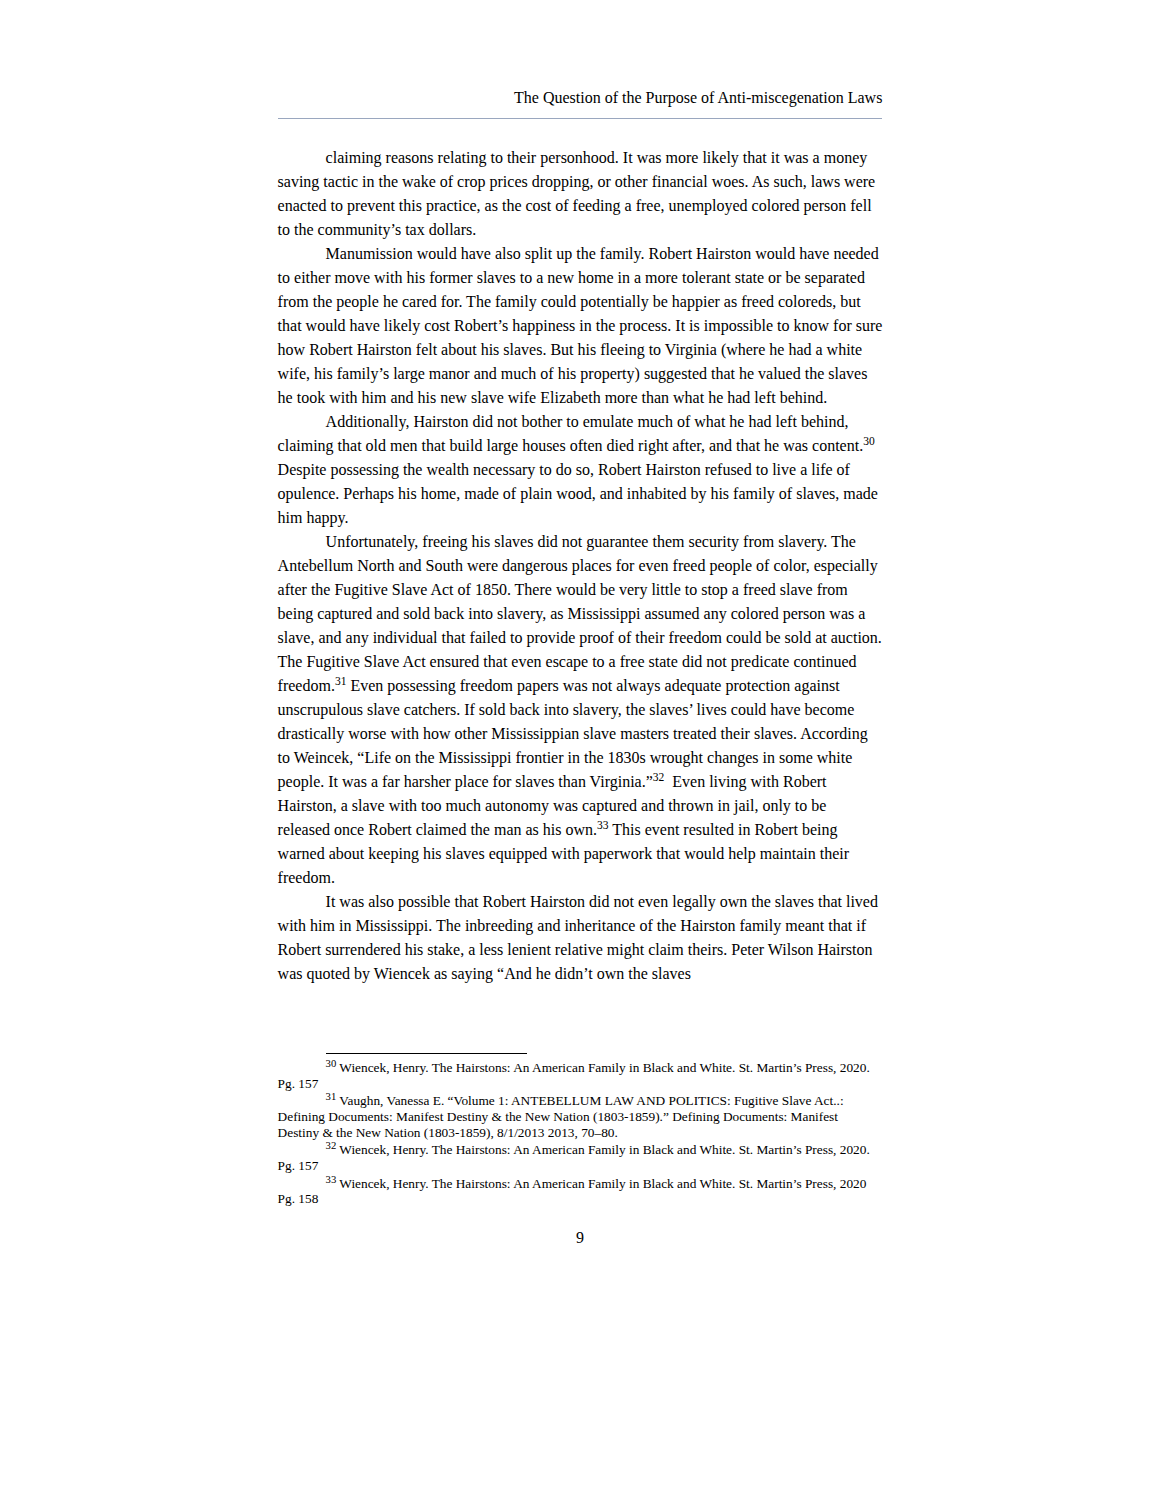The Question of the Purpose of Anti-miscegenation Laws
claiming reasons relating to their personhood. It was more likely that it was a money saving tactic in the wake of crop prices dropping, or other financial woes. As such, laws were enacted to prevent this practice, as the cost of feeding a free, unemployed colored person fell to the community’s tax dollars.
Manumission would have also split up the family. Robert Hairston would have needed to either move with his former slaves to a new home in a more tolerant state or be separated from the people he cared for. The family could potentially be happier as freed coloreds, but that would have likely cost Robert’s happiness in the process. It is impossible to know for sure how Robert Hairston felt about his slaves. But his fleeing to Virginia (where he had a white wife, his family’s large manor and much of his property) suggested that he valued the slaves he took with him and his new slave wife Elizabeth more than what he had left behind.
Additionally, Hairston did not bother to emulate much of what he had left behind, claiming that old men that build large houses often died right after, and that he was content.30 Despite possessing the wealth necessary to do so, Robert Hairston refused to live a life of opulence. Perhaps his home, made of plain wood, and inhabited by his family of slaves, made him happy.
Unfortunately, freeing his slaves did not guarantee them security from slavery. The Antebellum North and South were dangerous places for even freed people of color, especially after the Fugitive Slave Act of 1850. There would be very little to stop a freed slave from being captured and sold back into slavery, as Mississippi assumed any colored person was a slave, and any individual that failed to provide proof of their freedom could be sold at auction. The Fugitive Slave Act ensured that even escape to a free state did not predicate continued freedom.31 Even possessing freedom papers was not always adequate protection against unscrupulous slave catchers. If sold back into slavery, the slaves’ lives could have become drastically worse with how other Mississippian slave masters treated their slaves. According to Weincek, “Life on the Mississippi frontier in the 1830s wrought changes in some white people. It was a far harsher place for slaves than Virginia.”32 Even living with Robert Hairston, a slave with too much autonomy was captured and thrown in jail, only to be released once Robert claimed the man as his own.33 This event resulted in Robert being warned about keeping his slaves equipped with paperwork that would help maintain their freedom.
It was also possible that Robert Hairston did not even legally own the slaves that lived with him in Mississippi. The inbreeding and inheritance of the Hairston family meant that if Robert surrendered his stake, a less lenient relative might claim theirs. Peter Wilson Hairston was quoted by Wiencek as saying “And he didn’t own the slaves
30 Wiencek, Henry. The Hairstons: An American Family in Black and White. St. Martin’s Press, 2020. Pg. 157
31 Vaughn, Vanessa E. “Volume 1: ANTEBELLUM LAW AND POLITICS: Fugitive Slave Act..: Defining Documents: Manifest Destiny & the New Nation (1803-1859).” Defining Documents: Manifest Destiny & the New Nation (1803-1859), 8/1/2013 2013, 70–80.
32 Wiencek, Henry. The Hairstons: An American Family in Black and White. St. Martin’s Press, 2020. Pg. 157
33 Wiencek, Henry. The Hairstons: An American Family in Black and White. St. Martin’s Press, 2020 Pg. 158
9